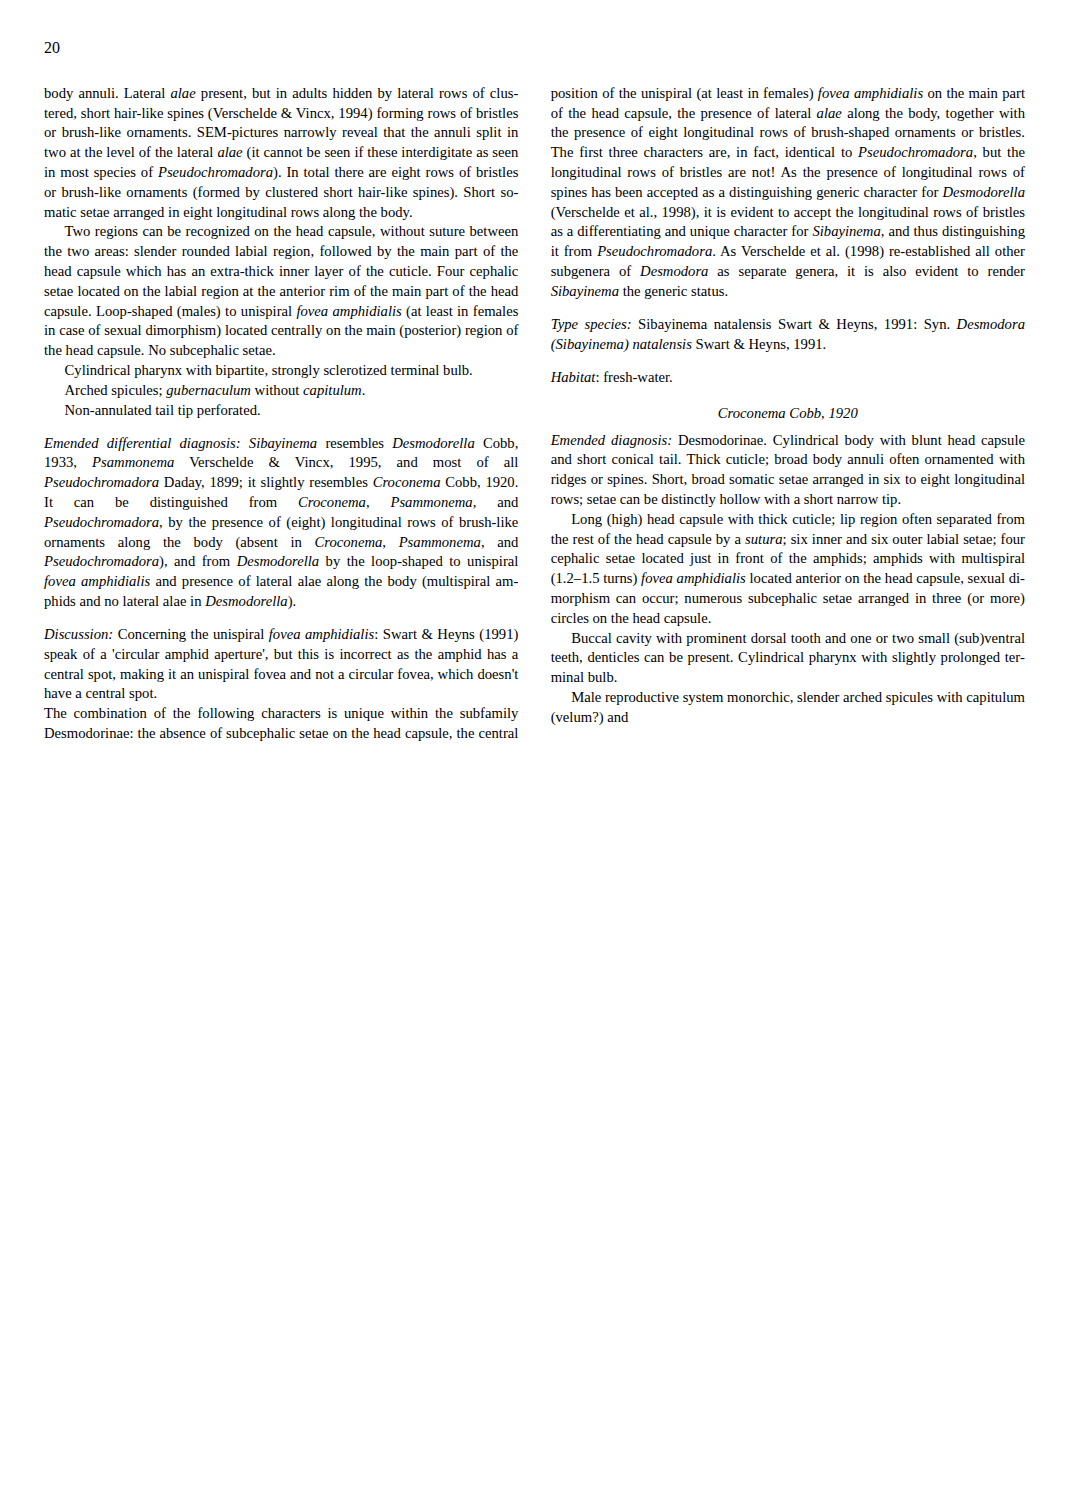20
body annuli. Lateral alae present, but in adults hidden by lateral rows of clustered, short hair-like spines (Verschelde & Vincx, 1994) forming rows of bristles or brush-like ornaments. SEM-pictures narrowly reveal that the annuli split in two at the level of the lateral alae (it cannot be seen if these interdigitate as seen in most species of Pseudochromadora). In total there are eight rows of bristles or brush-like ornaments (formed by clustered short hair-like spines). Short somatic setae arranged in eight longitudinal rows along the body.
Two regions can be recognized on the head capsule, without suture between the two areas: slender rounded labial region, followed by the main part of the head capsule which has an extra-thick inner layer of the cuticle. Four cephalic setae located on the labial region at the anterior rim of the main part of the head capsule. Loop-shaped (males) to unispiral fovea amphidialis (at least in females in case of sexual dimorphism) located centrally on the main (posterior) region of the head capsule. No subcephalic setae.
Cylindrical pharynx with bipartite, strongly sclerotized terminal bulb.
Arched spicules; gubernaculum without capitulum.
Non-annulated tail tip perforated.
Emended differential diagnosis: Sibayinema resembles Desmodorella Cobb, 1933, Psammonema Verschelde & Vincx, 1995, and most of all Pseudochromadora Daday, 1899; it slightly resembles Croconema Cobb, 1920. It can be distinguished from Croconema, Psammonema, and Pseudochromadora, by the presence of (eight) longitudinal rows of brush-like ornaments along the body (absent in Croconema, Psammonema, and Pseudochromadora), and from Desmodorella by the loop-shaped to unispiral fovea amphidialis and presence of lateral alae along the body (multispiral amphids and no lateral alae in Desmodorella).
Discussion: Concerning the unispiral fovea amphidialis: Swart & Heyns (1991) speak of a 'circular amphid aperture', but this is incorrect as the amphid has a central spot, making it an unispiral fovea and not a circular fovea, which doesn't have a central spot.
The combination of the following characters is unique within the subfamily Desmodorinae: the absence of subcephalic setae on the head capsule, the central position of the unispiral (at least in females) fovea amphidialis on the main part of the head capsule, the presence of lateral alae along the body, together with the presence of eight longitudinal rows of brush-shaped ornaments or bristles. The first three characters are, in fact, identical to Pseudochromadora, but the longitudinal rows of bristles are not! As the presence of longitudinal rows of spines has been accepted as a distinguishing generic character for Desmodorella (Verschelde et al., 1998), it is evident to accept the longitudinal rows of bristles as a differentiating and unique character for Sibayinema, and thus distinguishing it from Pseudochromadora. As Verschelde et al. (1998) re-established all other subgenera of Desmodora as separate genera, it is also evident to render Sibayinema the generic status.
Type species: Sibayinema natalensis Swart & Heyns, 1991: Syn. Desmodora (Sibayinema) natalensis Swart & Heyns, 1991.
Habitat: fresh-water.
Croconema Cobb, 1920
Emended diagnosis: Desmodorinae. Cylindrical body with blunt head capsule and short conical tail. Thick cuticle; broad body annuli often ornamented with ridges or spines. Short, broad somatic setae arranged in six to eight longitudinal rows; setae can be distinctly hollow with a short narrow tip.
Long (high) head capsule with thick cuticle; lip region often separated from the rest of the head capsule by a sutura; six inner and six outer labial setae; four cephalic setae located just in front of the amphids; amphids with multispiral (1.2–1.5 turns) fovea amphidialis located anterior on the head capsule, sexual dimorphism can occur; numerous subcephalic setae arranged in three (or more) circles on the head capsule.
Buccal cavity with prominent dorsal tooth and one or two small (sub)ventral teeth, denticles can be present. Cylindrical pharynx with slightly prolonged terminal bulb.
Male reproductive system monorchic, slender arched spicules with capitulum (velum?) and